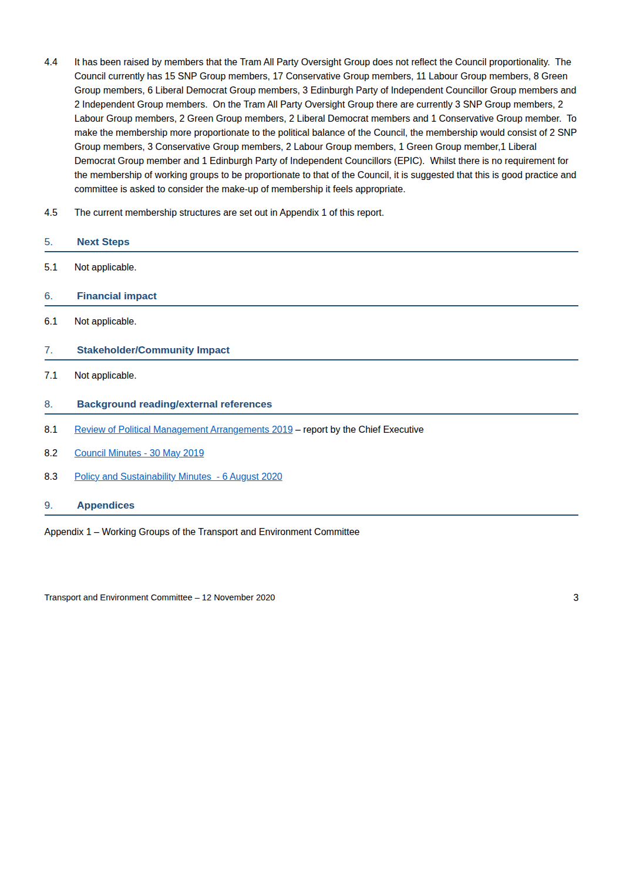4.4
It has been raised by members that the Tram All Party Oversight Group does not reflect the Council proportionality. The Council currently has 15 SNP Group members, 17 Conservative Group members, 11 Labour Group members, 8 Green Group members, 6 Liberal Democrat Group members, 3 Edinburgh Party of Independent Councillor Group members and 2 Independent Group members. On the Tram All Party Oversight Group there are currently 3 SNP Group members, 2 Labour Group members, 2 Green Group members, 2 Liberal Democrat members and 1 Conservative Group member. To make the membership more proportionate to the political balance of the Council, the membership would consist of 2 SNP Group members, 3 Conservative Group members, 2 Labour Group members, 1 Green Group member,1 Liberal Democrat Group member and 1 Edinburgh Party of Independent Councillors (EPIC). Whilst there is no requirement for the membership of working groups to be proportionate to that of the Council, it is suggested that this is good practice and committee is asked to consider the make-up of membership it feels appropriate.
4.5
The current membership structures are set out in Appendix 1 of this report.
5. Next Steps
5.1
Not applicable.
6. Financial impact
6.1
Not applicable.
7. Stakeholder/Community Impact
7.1
Not applicable.
8. Background reading/external references
8.1
Review of Political Management Arrangements 2019 – report by the Chief Executive
8.2
Council Minutes - 30 May 2019
8.3
Policy and Sustainability Minutes - 6 August 2020
9. Appendices
Appendix 1 – Working Groups of the Transport and Environment Committee
Transport and Environment Committee – 12 November 2020
3